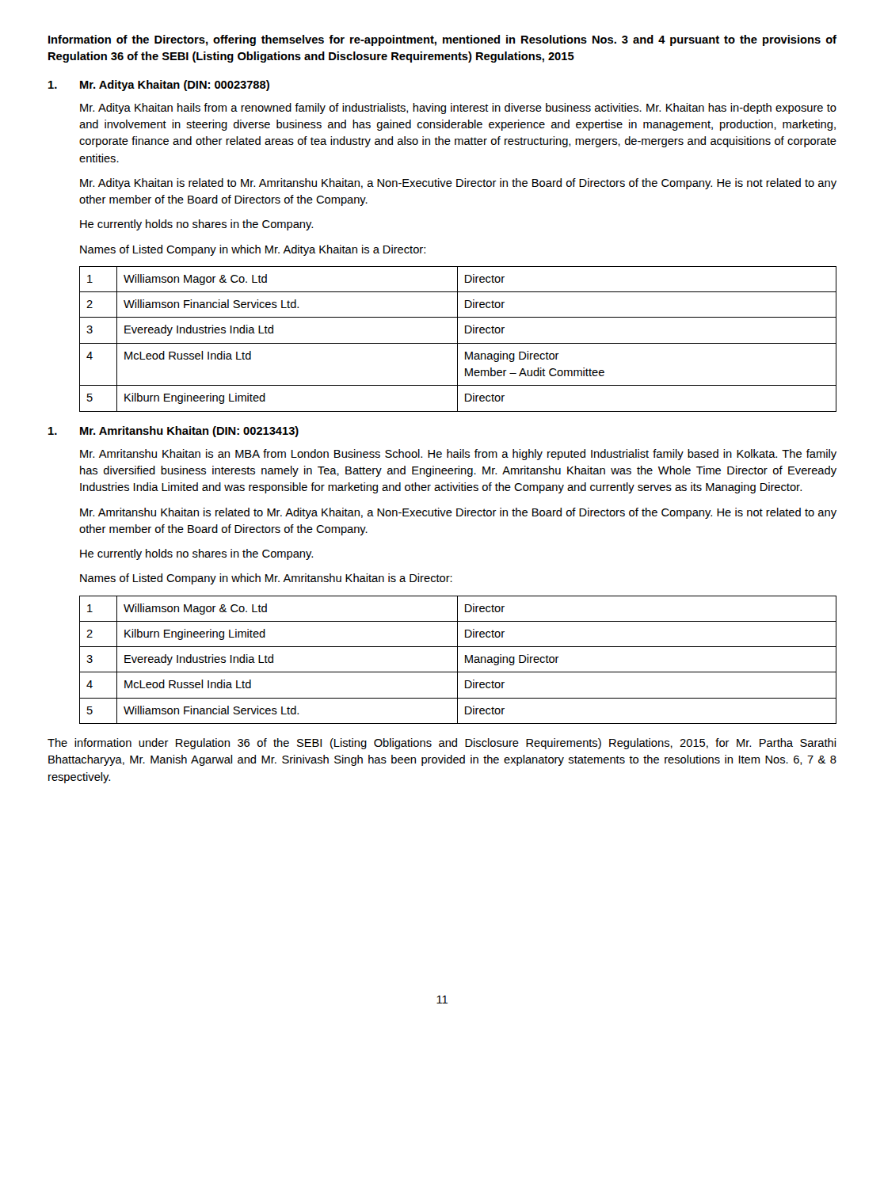Information of the Directors, offering themselves for re-appointment, mentioned in Resolutions Nos. 3 and 4 pursuant to the provisions of Regulation 36 of the SEBI (Listing Obligations and Disclosure Requirements) Regulations, 2015
1. Mr. Aditya Khaitan (DIN: 00023788)
Mr. Aditya Khaitan hails from a renowned family of industrialists, having interest in diverse business activities. Mr. Khaitan has in-depth exposure to and involvement in steering diverse business and has gained considerable experience and expertise in management, production, marketing, corporate finance and other related areas of tea industry and also in the matter of restructuring, mergers, de-mergers and acquisitions of corporate entities.
Mr. Aditya Khaitan is related to Mr. Amritanshu Khaitan, a Non-Executive Director in the Board of Directors of the Company. He is not related to any other member of the Board of Directors of the Company.
He currently holds no shares in the Company.
Names of Listed Company in which Mr. Aditya Khaitan is a Director:
| 1 | Williamson Magor & Co. Ltd | Director |
| 2 | Williamson Financial Services Ltd. | Director |
| 3 | Eveready Industries India Ltd | Director |
| 4 | McLeod Russel India Ltd | Managing Director Member – Audit Committee |
| 5 | Kilburn Engineering Limited | Director |
1. Mr. Amritanshu Khaitan (DIN: 00213413)
Mr. Amritanshu Khaitan is an MBA from London Business School. He hails from a highly reputed Industrialist family based in Kolkata. The family has diversified business interests namely in Tea, Battery and Engineering. Mr. Amritanshu Khaitan was the Whole Time Director of Eveready Industries India Limited and was responsible for marketing and other activities of the Company and currently serves as its Managing Director.
Mr. Amritanshu Khaitan is related to Mr. Aditya Khaitan, a Non-Executive Director in the Board of Directors of the Company. He is not related to any other member of the Board of Directors of the Company.
He currently holds no shares in the Company.
Names of Listed Company in which Mr. Amritanshu Khaitan is a Director:
| 1 | Williamson Magor & Co. Ltd | Director |
| 2 | Kilburn Engineering Limited | Director |
| 3 | Eveready Industries India Ltd | Managing Director |
| 4 | McLeod Russel India Ltd | Director |
| 5 | Williamson Financial Services Ltd. | Director |
The information under Regulation 36 of the SEBI (Listing Obligations and Disclosure Requirements) Regulations, 2015, for Mr. Partha Sarathi Bhattacharyya, Mr. Manish Agarwal and Mr. Srinivash Singh has been provided in the explanatory statements to the resolutions in Item Nos. 6, 7 & 8 respectively.
11